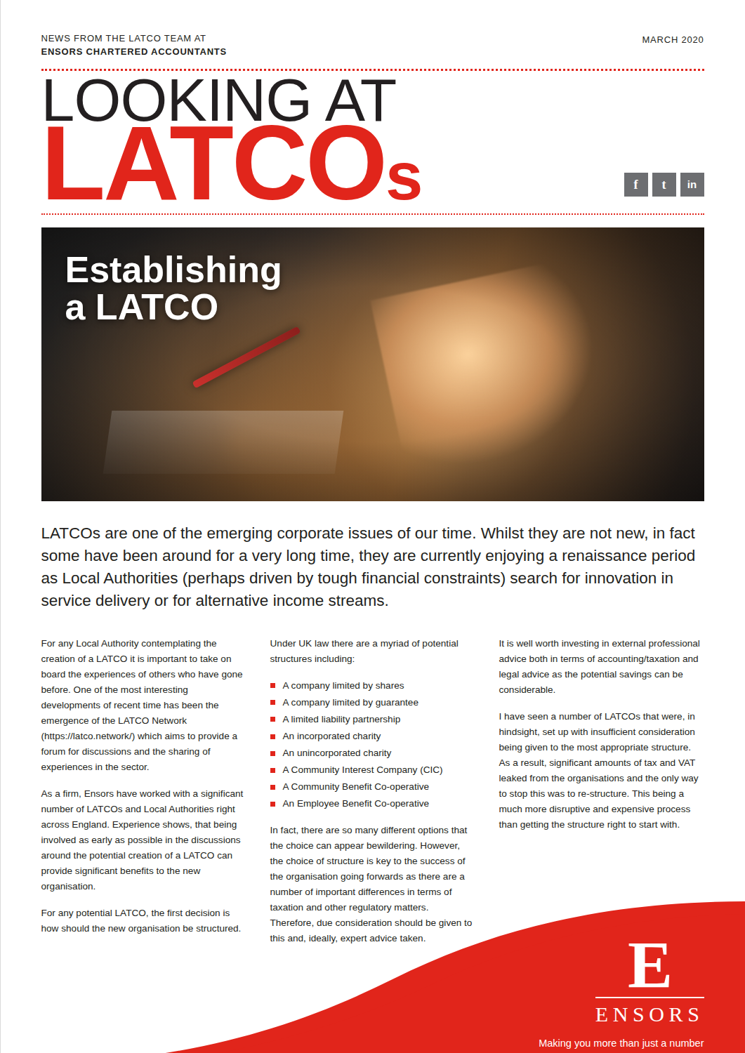News from the LATCO team at
Ensors Chartered Accountants
March 2020
LOOKING AT LATCOs
f t in
Establishing
a LATCO
LATCOs are one of the emerging corporate issues of our time. Whilst they are not new, in fact some have been around for a very long time, they are currently enjoying a renaissance period as Local Authorities (perhaps driven by tough financial constraints) search for innovation in service delivery or for alternative income streams.
For any Local Authority contemplating the creation of a LATCO it is important to take on board the experiences of others who have gone before. One of the most interesting developments of recent time has been the emergence of the LATCO Network (https://latco.network/) which aims to provide a forum for discussions and the sharing of experiences in the sector.
As a firm, Ensors have worked with a significant number of LATCOs and Local Authorities right across England. Experience shows, that being involved as early as possible in the discussions around the potential creation of a LATCO can provide significant benefits to the new organisation.
For any potential LATCO, the first decision is how should the new organisation be structured.
Under UK law there are a myriad of potential structures including:
A company limited by shares
A company limited by guarantee
A limited liability partnership
An incorporated charity
An unincorporated charity
A Community Interest Company (CIC)
A Community Benefit Co-operative
An Employee Benefit Co-operative
In fact, there are so many different options that the choice can appear bewildering. However, the choice of structure is key to the success of the organisation going forwards as there are a number of important differences in terms of taxation and other regulatory matters. Therefore, due consideration should be given to this and, ideally, expert advice taken.
It is well worth investing in external professional advice both in terms of accounting/taxation and legal advice as the potential savings can be considerable.
I have seen a number of LATCOs that were, in hindsight, set up with insufficient consideration being given to the most appropriate structure. As a result, significant amounts of tax and VAT leaked from the organisations and the only way to stop this was to re-structure. This being a much more disruptive and expensive process than getting the structure right to start with.
E ENSORS
Making you more than just a number